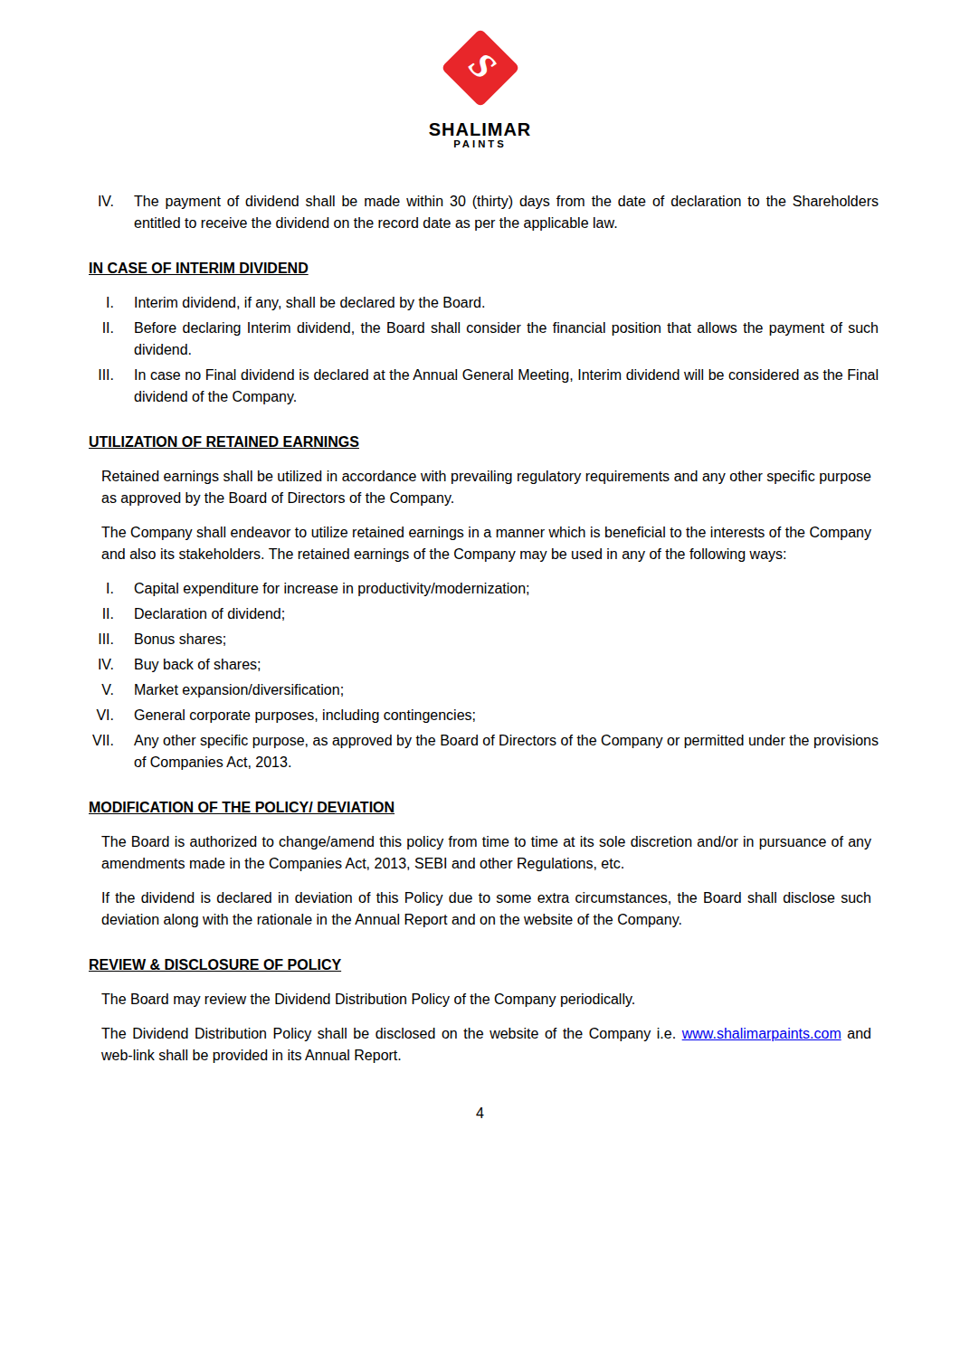S
SHALIMARPAINTS
IV. The payment of dividend shall be made within 30 (thirty) days from the date of declaration to the Shareholders entitled to receive the dividend on the record date as per the applicable law.
IN CASE OF INTERIM DIVIDEND
I. Interim dividend, if any, shall be declared by the Board.
II. Before declaring Interim dividend, the Board shall consider the financial position that allows the payment of such dividend.
III. In case no Final dividend is declared at the Annual General Meeting, Interim dividend will be considered as the Final dividend of the Company.
UTILIZATION OF RETAINED EARNINGS
Retained earnings shall be utilized in accordance with prevailing regulatory requirements and any other specific purpose as approved by the Board of Directors of the Company.
The Company shall endeavor to utilize retained earnings in a manner which is beneficial to the interests of the Company and also its stakeholders. The retained earnings of the Company may be used in any of the following ways:
I. Capital expenditure for increase in productivity/modernization;
II. Declaration of dividend;
III. Bonus shares;
IV. Buy back of shares;
V. Market expansion/diversification;
VI. General corporate purposes, including contingencies;
VII. Any other specific purpose, as approved by the Board of Directors of the Company or permitted under the provisions of Companies Act, 2013.
MODIFICATION OF THE POLICY/ DEVIATION
The Board is authorized to change/amend this policy from time to time at its sole discretion and/or in pursuance of any amendments made in the Companies Act, 2013, SEBI and other Regulations, etc.
If the dividend is declared in deviation of this Policy due to some extra circumstances, the Board shall disclose such deviation along with the rationale in the Annual Report and on the website of the Company.
REVIEW & DISCLOSURE OF POLICY
The Board may review the Dividend Distribution Policy of the Company periodically.
The Dividend Distribution Policy shall be disclosed on the website of the Company i.e. www.shalimarpaints.com and web-link shall be provided in its Annual Report.
4